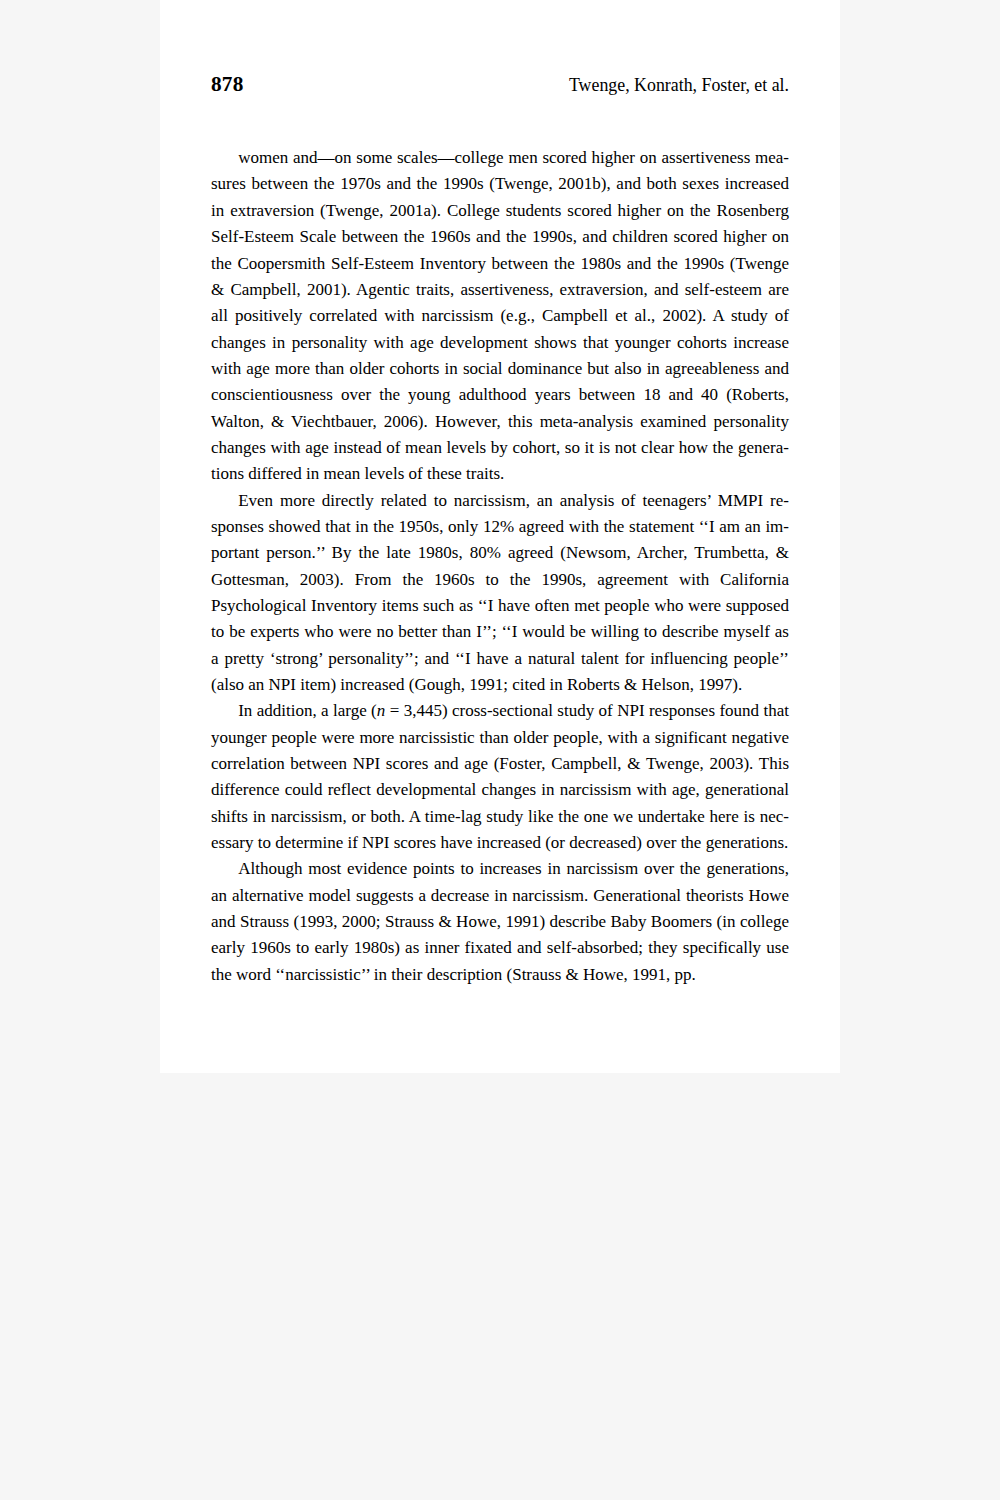878 Twenge, Konrath, Foster, et al.
women and—on some scales—college men scored higher on assertiveness measures between the 1970s and the 1990s (Twenge, 2001b), and both sexes increased in extraversion (Twenge, 2001a). College students scored higher on the Rosenberg Self-Esteem Scale between the 1960s and the 1990s, and children scored higher on the Coopersmith Self-Esteem Inventory between the 1980s and the 1990s (Twenge & Campbell, 2001). Agentic traits, assertiveness, extraversion, and self-esteem are all positively correlated with narcissism (e.g., Campbell et al., 2002). A study of changes in personality with age development shows that younger cohorts increase with age more than older cohorts in social dominance but also in agreeableness and conscientiousness over the young adulthood years between 18 and 40 (Roberts, Walton, & Viechtbauer, 2006). However, this meta-analysis examined personality changes with age instead of mean levels by cohort, so it is not clear how the generations differed in mean levels of these traits.
Even more directly related to narcissism, an analysis of teenagers’ MMPI responses showed that in the 1950s, only 12% agreed with the statement ‘‘I am an important person.’’ By the late 1980s, 80% agreed (Newsom, Archer, Trumbetta, & Gottesman, 2003). From the 1960s to the 1990s, agreement with California Psychological Inventory items such as ‘‘I have often met people who were supposed to be experts who were no better than I’’; ‘‘I would be willing to describe myself as a pretty ‘strong’ personality’’; and ‘‘I have a natural talent for influencing people’’ (also an NPI item) increased (Gough, 1991; cited in Roberts & Helson, 1997).
In addition, a large (n = 3,445) cross-sectional study of NPI responses found that younger people were more narcissistic than older people, with a significant negative correlation between NPI scores and age (Foster, Campbell, & Twenge, 2003). This difference could reflect developmental changes in narcissism with age, generational shifts in narcissism, or both. A time-lag study like the one we undertake here is necessary to determine if NPI scores have increased (or decreased) over the generations.
Although most evidence points to increases in narcissism over the generations, an alternative model suggests a decrease in narcissism. Generational theorists Howe and Strauss (1993, 2000; Strauss & Howe, 1991) describe Baby Boomers (in college early 1960s to early 1980s) as inner fixated and self-absorbed; they specifically use the word ‘‘narcissistic’’ in their description (Strauss & Howe, 1991, pp.